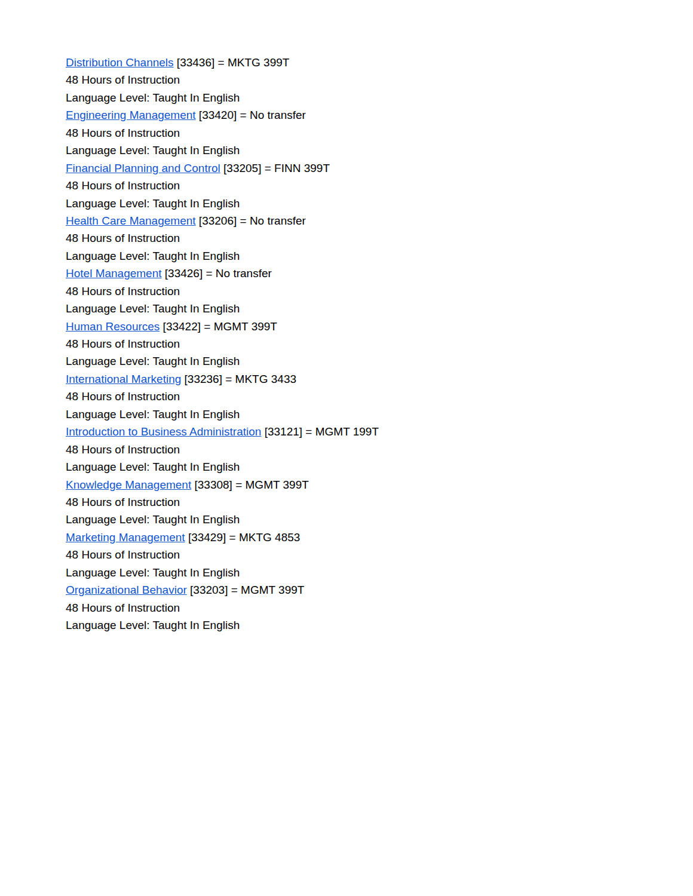Distribution Channels [33436] = MKTG 399T 48 Hours of Instruction Language Level: Taught In English
Engineering Management [33420] = No transfer 48 Hours of Instruction Language Level: Taught In English
Financial Planning and Control [33205] = FINN 399T 48 Hours of Instruction Language Level: Taught In English
Health Care Management [33206] = No transfer 48 Hours of Instruction Language Level: Taught In English
Hotel Management [33426] = No transfer 48 Hours of Instruction Language Level: Taught In English
Human Resources [33422] = MGMT 399T 48 Hours of Instruction Language Level: Taught In English
International Marketing [33236] = MKTG 3433 48 Hours of Instruction Language Level: Taught In English
Introduction to Business Administration [33121] = MGMT 199T 48 Hours of Instruction Language Level: Taught In English
Knowledge Management [33308] = MGMT 399T 48 Hours of Instruction Language Level: Taught In English
Marketing Management [33429] = MKTG 4853 48 Hours of Instruction Language Level: Taught In English
Organizational Behavior [33203] = MGMT 399T 48 Hours of Instruction Language Level: Taught In English